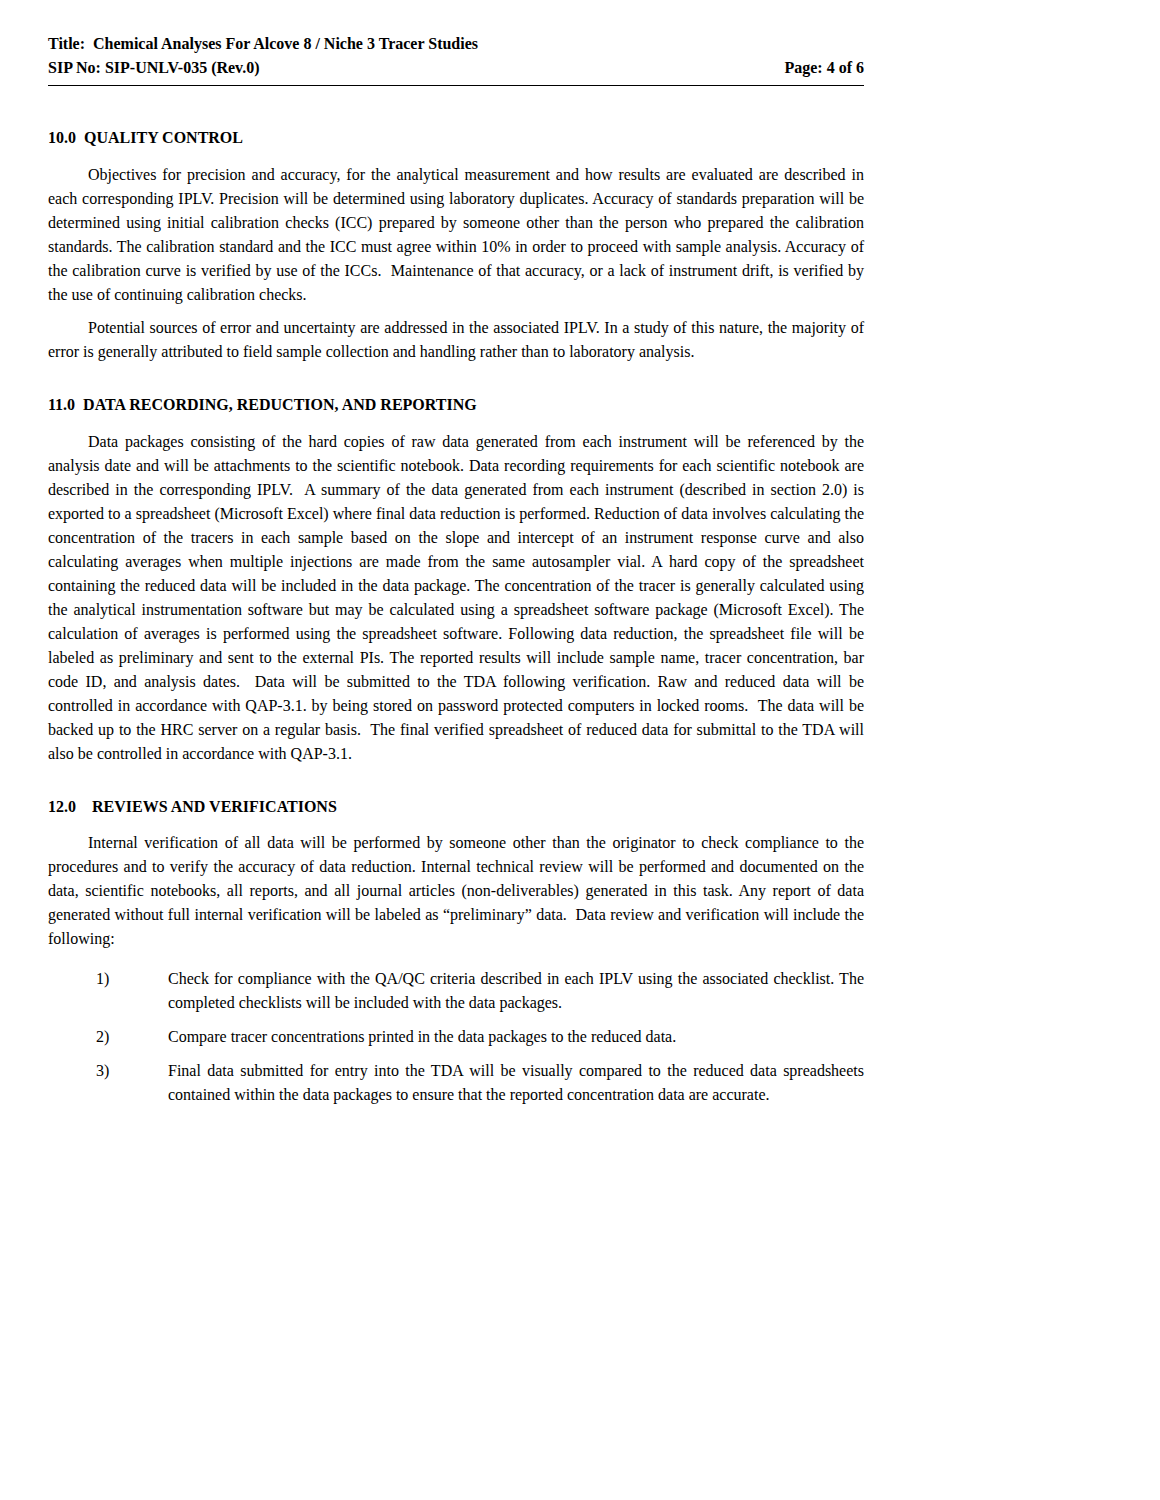Title: Chemical Analyses For Alcove 8 / Niche 3 Tracer Studies
SIP No: SIP-UNLV-035 (Rev.0)
Page: 4 of 6
10.0 QUALITY CONTROL
Objectives for precision and accuracy, for the analytical measurement and how results are evaluated are described in each corresponding IPLV. Precision will be determined using laboratory duplicates. Accuracy of standards preparation will be determined using initial calibration checks (ICC) prepared by someone other than the person who prepared the calibration standards. The calibration standard and the ICC must agree within 10% in order to proceed with sample analysis. Accuracy of the calibration curve is verified by use of the ICCs. Maintenance of that accuracy, or a lack of instrument drift, is verified by the use of continuing calibration checks.
Potential sources of error and uncertainty are addressed in the associated IPLV. In a study of this nature, the majority of error is generally attributed to field sample collection and handling rather than to laboratory analysis.
11.0 DATA RECORDING, REDUCTION, AND REPORTING
Data packages consisting of the hard copies of raw data generated from each instrument will be referenced by the analysis date and will be attachments to the scientific notebook. Data recording requirements for each scientific notebook are described in the corresponding IPLV. A summary of the data generated from each instrument (described in section 2.0) is exported to a spreadsheet (Microsoft Excel) where final data reduction is performed. Reduction of data involves calculating the concentration of the tracers in each sample based on the slope and intercept of an instrument response curve and also calculating averages when multiple injections are made from the same autosampler vial. A hard copy of the spreadsheet containing the reduced data will be included in the data package. The concentration of the tracer is generally calculated using the analytical instrumentation software but may be calculated using a spreadsheet software package (Microsoft Excel). The calculation of averages is performed using the spreadsheet software. Following data reduction, the spreadsheet file will be labeled as preliminary and sent to the external PIs. The reported results will include sample name, tracer concentration, bar code ID, and analysis dates. Data will be submitted to the TDA following verification. Raw and reduced data will be controlled in accordance with QAP-3.1. by being stored on password protected computers in locked rooms. The data will be backed up to the HRC server on a regular basis. The final verified spreadsheet of reduced data for submittal to the TDA will also be controlled in accordance with QAP-3.1.
12.0 REVIEWS AND VERIFICATIONS
Internal verification of all data will be performed by someone other than the originator to check compliance to the procedures and to verify the accuracy of data reduction. Internal technical review will be performed and documented on the data, scientific notebooks, all reports, and all journal articles (non-deliverables) generated in this task. Any report of data generated without full internal verification will be labeled as “preliminary” data. Data review and verification will include the following:
Check for compliance with the QA/QC criteria described in each IPLV using the associated checklist. The completed checklists will be included with the data packages.
Compare tracer concentrations printed in the data packages to the reduced data.
Final data submitted for entry into the TDA will be visually compared to the reduced data spreadsheets contained within the data packages to ensure that the reported concentration data are accurate.